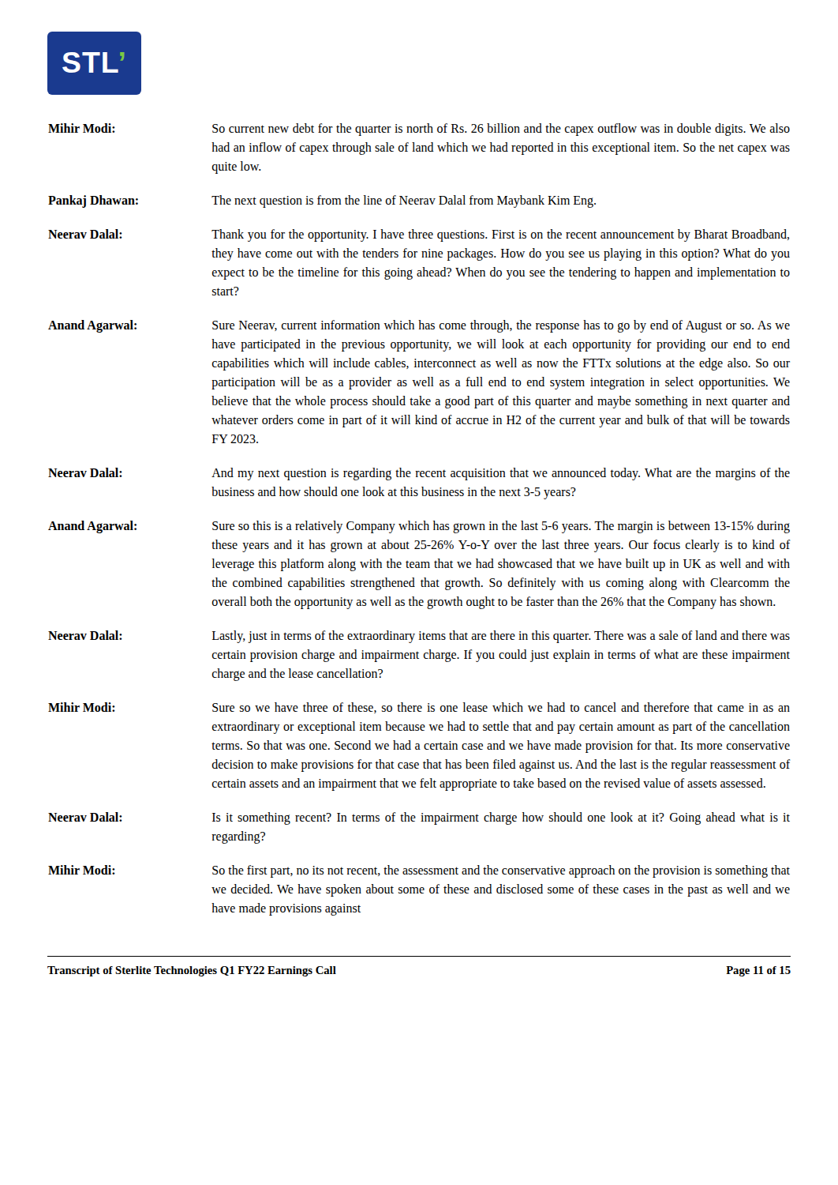STL’
| Mihir Modi: | So current new debt for the quarter is north of Rs. 26 billion and the capex outflow was in double digits. We also had an inflow of capex through sale of land which we had reported in this exceptional item. So the net capex was quite low. |
| Pankaj Dhawan: | The next question is from the line of Neerav Dalal from Maybank Kim Eng. |
| Neerav Dalal: | Thank you for the opportunity. I have three questions. First is on the recent announcement by Bharat Broadband, they have come out with the tenders for nine packages. How do you see us playing in this option? What do you expect to be the timeline for this going ahead? When do you see the tendering to happen and implementation to start? |
| Anand Agarwal: | Sure Neerav, current information which has come through, the response has to go by end of August or so. As we have participated in the previous opportunity, we will look at each opportunity for providing our end to end capabilities which will include cables, interconnect as well as now the FTTx solutions at the edge also. So our participation will be as a provider as well as a full end to end system integration in select opportunities. We believe that the whole process should take a good part of this quarter and maybe something in next quarter and whatever orders come in part of it will kind of accrue in H2 of the current year and bulk of that will be towards FY 2023. |
| Neerav Dalal: | And my next question is regarding the recent acquisition that we announced today. What are the margins of the business and how should one look at this business in the next 3-5 years? |
| Anand Agarwal: | Sure so this is a relatively Company which has grown in the last 5-6 years. The margin is between 13-15% during these years and it has grown at about 25-26% Y-o-Y over the last three years. Our focus clearly is to kind of leverage this platform along with the team that we had showcased that we have built up in UK as well and with the combined capabilities strengthened that growth. So definitely with us coming along with Clearcomm the overall both the opportunity as well as the growth ought to be faster than the 26% that the Company has shown. |
| Neerav Dalal: | Lastly, just in terms of the extraordinary items that are there in this quarter. There was a sale of land and there was certain provision charge and impairment charge. If you could just explain in terms of what are these impairment charge and the lease cancellation? |
| Mihir Modi: | Sure so we have three of these, so there is one lease which we had to cancel and therefore that came in as an extraordinary or exceptional item because we had to settle that and pay certain amount as part of the cancellation terms. So that was one. Second we had a certain case and we have made provision for that. Its more conservative decision to make provisions for that case that has been filed against us. And the last is the regular reassessment of certain assets and an impairment that we felt appropriate to take based on the revised value of assets assessed. |
| Neerav Dalal: | Is it something recent? In terms of the impairment charge how should one look at it? Going ahead what is it regarding? |
| Mihir Modi: | So the first part, no its not recent, the assessment and the conservative approach on the provision is something that we decided. We have spoken about some of these and disclosed some of these cases in the past as well and we have made provisions against |
Transcript of Sterlite Technologies Q1 FY22 Earnings Call Page 11 of 15